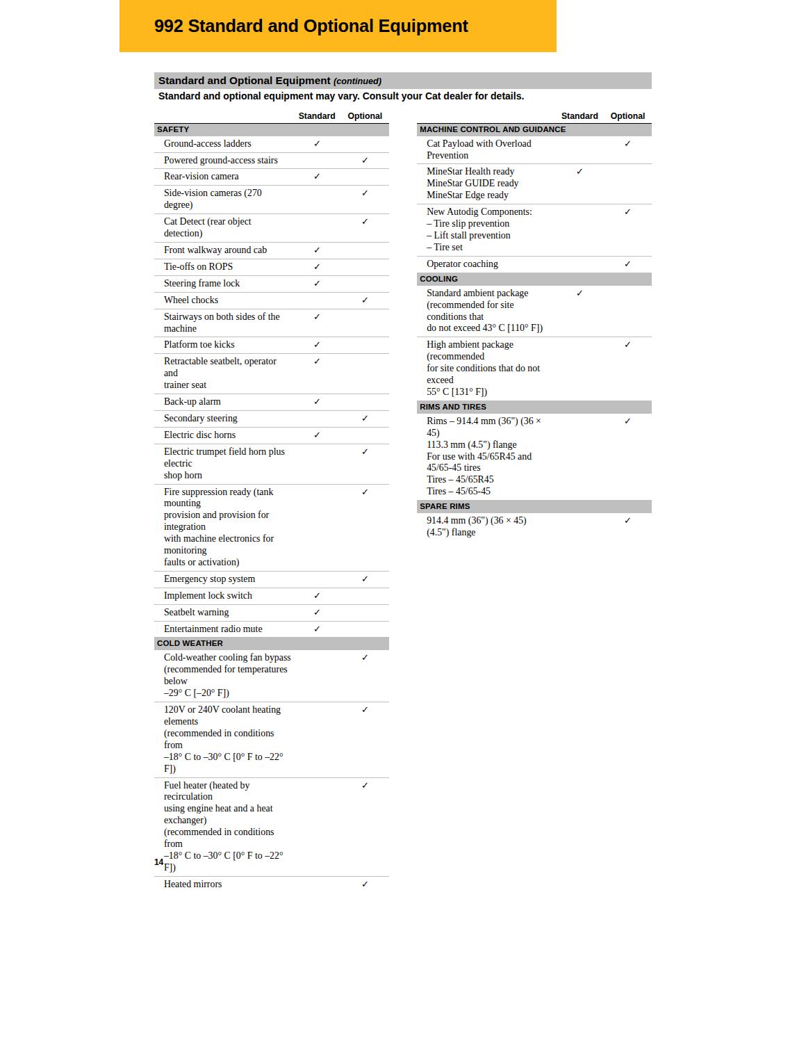992 Standard and Optional Equipment
Standard and Optional Equipment (continued)
Standard and optional equipment may vary. Consult your Cat dealer for details.
| | Standard | Optional |
| --- | --- | --- |
| SAFETY |
| Ground-access ladders | | |
| Powered ground-access stairs | | |
| Rear-vision camera | | |
| Side-vision cameras (270 degree) | | |
| Cat Detect (rear object detection) | | |
| Front walkway around cab | | |
| Tie-offs on ROPS | | |
| Steering frame lock | | |
| Wheel chocks | | |
| Stairways on both sides of the machine | | |
| Platform toe kicks | | |
| Retractable seatbelt, operator and trainer seat | | |
| Back-up alarm | | |
| Secondary steering | | |
| Electric disc horns | | |
| Electric trumpet field horn plus electric shop horn | | |
| Fire suppression ready (tank mounting provision and provision for integration with machine electronics for monitoring faults or activation) | | |
| Emergency stop system | | |
| Implement lock switch | | |
| Seatbelt warning | | |
| Entertainment radio mute | | |
| COLD WEATHER |
| Cold-weather cooling fan bypass (recommended for temperatures below –29° C [–20° F]) | | |
| 120V or 240V coolant heating elements (recommended in conditions from –18° C to –30° C [0° F to –22° F]) | | |
| Fuel heater (heated by recirculation using engine heat and a heat exchanger) (recommended in conditions from –18° C to –30° C [0° F to –22° F]) | | |
| Heated mirrors | | |
| | Standard | Optional |
| --- | --- | --- |
| MACHINE CONTROL AND GUIDANCE |
| Cat Payload with Overload Prevention | | |
| MineStar Health ready MineStar GUIDE ready MineStar Edge ready | | |
| New Autodig Components: – Tire slip prevention – Lift stall prevention – Tire set | | |
| Operator coaching | | |
| COOLING |
| Standard ambient package (recommended for site conditions that do not exceed 43° C [110° F]) | | |
| High ambient package (recommended for site conditions that do not exceed 55° C [131° F]) | | |
| RIMS AND TIRES |
| Rims – 914.4 mm (36") (36 × 45) 113.3 mm (4.5") flange For use with 45/65R45 and 45/65-45 tires Tires – 45/65R45 Tires – 45/65-45 | | |
| SPARE RIMS |
| 914.4 mm (36") (36 × 45) (4.5") flange | | |
14